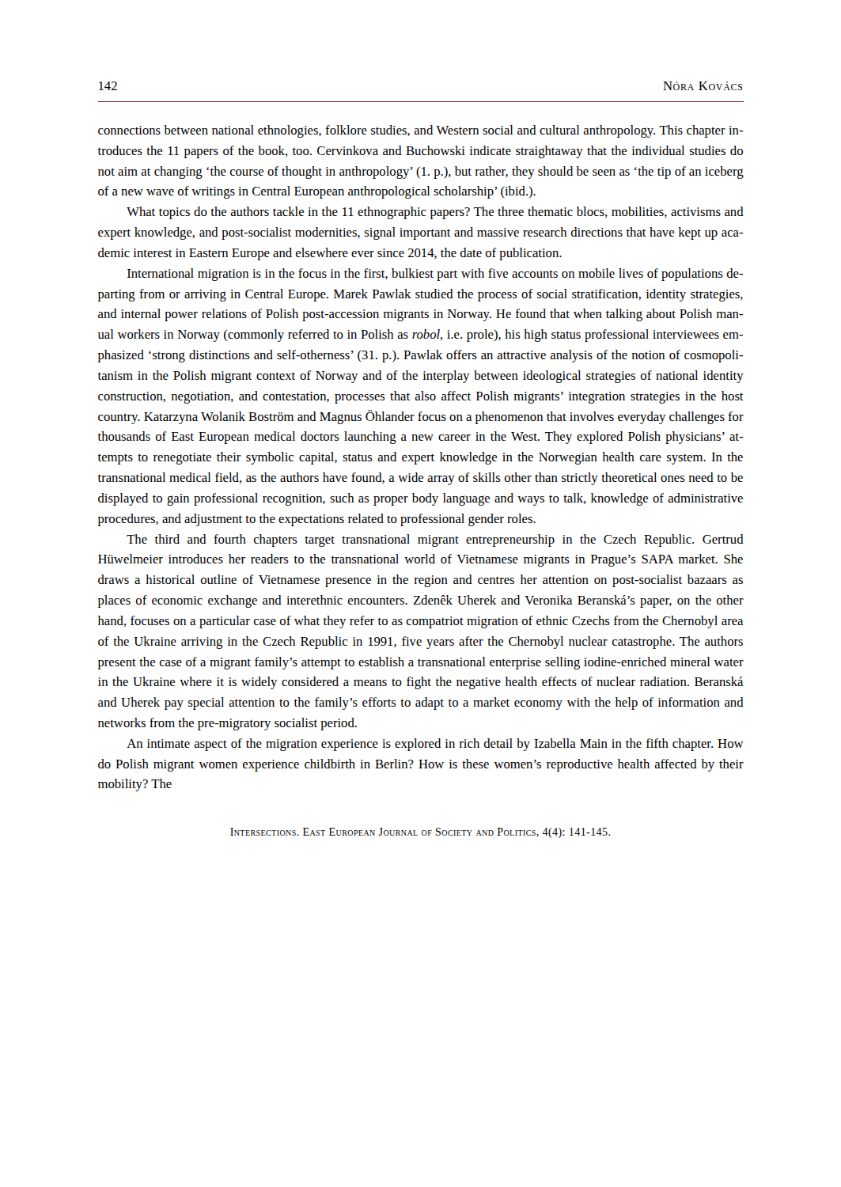142 Nóra Kovács
connections between national ethnologies, folklore studies, and Western social and cultural anthropology. This chapter introduces the 11 papers of the book, too. Cervinkova and Buchowski indicate straightaway that the individual studies do not aim at changing ‘the course of thought in anthropology’ (1. p.), but rather, they should be seen as ‘the tip of an iceberg of a new wave of writings in Central European anthropological scholarship’ (ibid.).
What topics do the authors tackle in the 11 ethnographic papers? The three thematic blocs, mobilities, activisms and expert knowledge, and post-socialist modernities, signal important and massive research directions that have kept up academic interest in Eastern Europe and elsewhere ever since 2014, the date of publication.
International migration is in the focus in the first, bulkiest part with five accounts on mobile lives of populations departing from or arriving in Central Europe. Marek Pawlak studied the process of social stratification, identity strategies, and internal power relations of Polish post-accession migrants in Norway. He found that when talking about Polish manual workers in Norway (commonly referred to in Polish as robol, i.e. prole), his high status professional interviewees emphasized ‘strong distinctions and self-otherness’ (31. p.). Pawlak offers an attractive analysis of the notion of cosmopolitanism in the Polish migrant context of Norway and of the interplay between ideological strategies of national identity construction, negotiation, and contestation, processes that also affect Polish migrants’ integration strategies in the host country. Katarzyna Wolanik Boström and Magnus Öhlander focus on a phenomenon that involves everyday challenges for thousands of East European medical doctors launching a new career in the West. They explored Polish physicians’ attempts to renegotiate their symbolic capital, status and expert knowledge in the Norwegian health care system. In the transnational medical field, as the authors have found, a wide array of skills other than strictly theoretical ones need to be displayed to gain professional recognition, such as proper body language and ways to talk, knowledge of administrative procedures, and adjustment to the expectations related to professional gender roles.
The third and fourth chapters target transnational migrant entrepreneurship in the Czech Republic. Gertrud Hüwelmeier introduces her readers to the transnational world of Vietnamese migrants in Prague’s SAPA market. She draws a historical outline of Vietnamese presence in the region and centres her attention on post-socialist bazaars as places of economic exchange and interethnic encounters. Zdenêk Uherek and Veronika Beranská’s paper, on the other hand, focuses on a particular case of what they refer to as compatriot migration of ethnic Czechs from the Chernobyl area of the Ukraine arriving in the Czech Republic in 1991, five years after the Chernobyl nuclear catastrophe. The authors present the case of a migrant family’s attempt to establish a transnational enterprise selling iodine-enriched mineral water in the Ukraine where it is widely considered a means to fight the negative health effects of nuclear radiation. Beranská and Uherek pay special attention to the family’s efforts to adapt to a market economy with the help of information and networks from the pre-migratory socialist period.
An intimate aspect of the migration experience is explored in rich detail by Izabella Main in the fifth chapter. How do Polish migrant women experience childbirth in Berlin? How is these women’s reproductive health affected by their mobility? The
Intersections. East European Journal of Society and Politics, 4(4): 141-145.